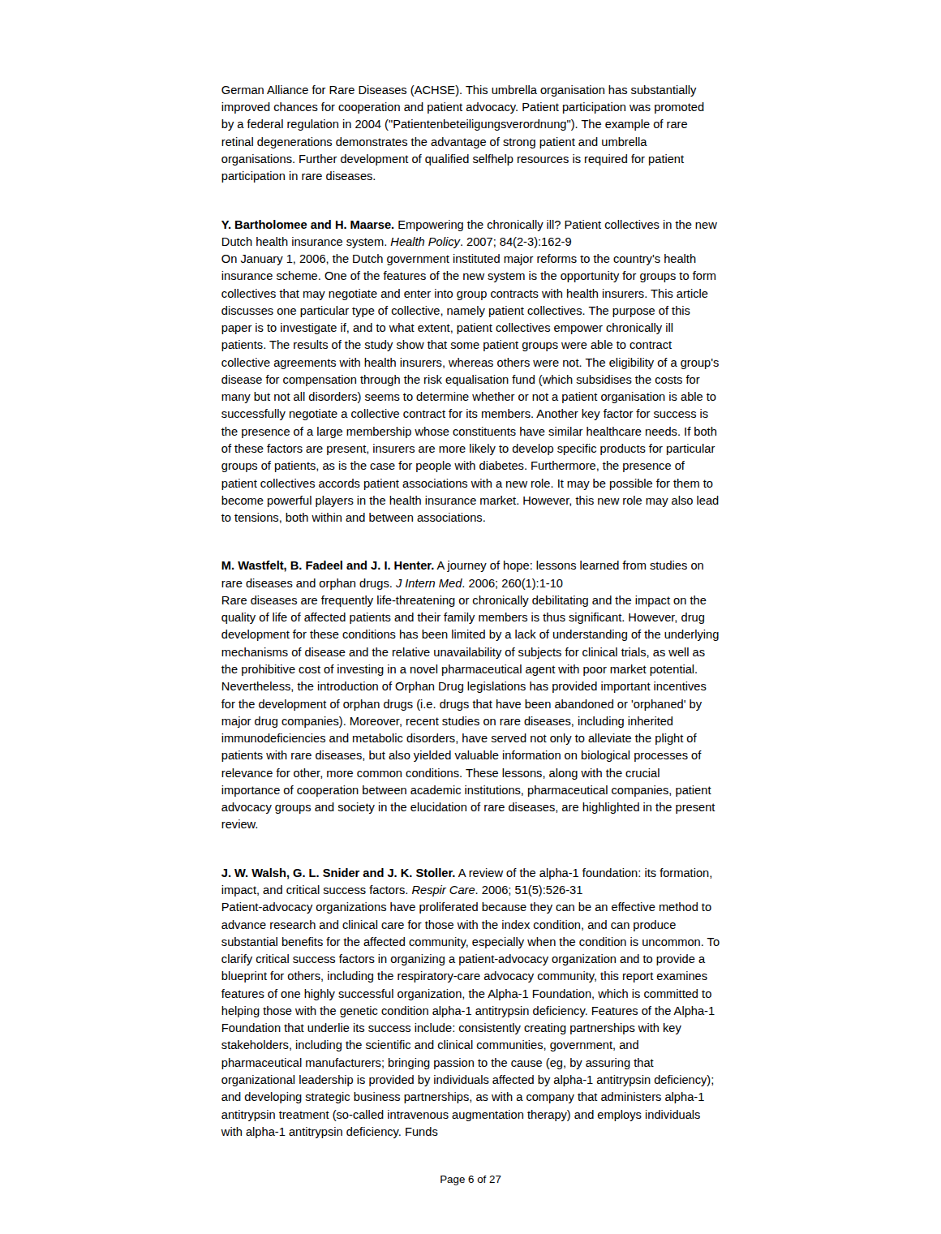German Alliance for Rare Diseases (ACHSE). This umbrella organisation has substantially improved chances for cooperation and patient advocacy. Patient participation was promoted by a federal regulation in 2004 ("Patientenbeteiligungsverordnung"). The example of rare retinal degenerations demonstrates the advantage of strong patient and umbrella organisations. Further development of qualified selfhelp resources is required for patient participation in rare diseases.
Y. Bartholomee and H. Maarse. Empowering the chronically ill? Patient collectives in the new Dutch health insurance system. Health Policy. 2007; 84(2-3):162-9
On January 1, 2006, the Dutch government instituted major reforms to the country's health insurance scheme. One of the features of the new system is the opportunity for groups to form collectives that may negotiate and enter into group contracts with health insurers. This article discusses one particular type of collective, namely patient collectives. The purpose of this paper is to investigate if, and to what extent, patient collectives empower chronically ill patients. The results of the study show that some patient groups were able to contract collective agreements with health insurers, whereas others were not. The eligibility of a group's disease for compensation through the risk equalisation fund (which subsidises the costs for many but not all disorders) seems to determine whether or not a patient organisation is able to successfully negotiate a collective contract for its members. Another key factor for success is the presence of a large membership whose constituents have similar healthcare needs. If both of these factors are present, insurers are more likely to develop specific products for particular groups of patients, as is the case for people with diabetes. Furthermore, the presence of patient collectives accords patient associations with a new role. It may be possible for them to become powerful players in the health insurance market. However, this new role may also lead to tensions, both within and between associations.
M. Wastfelt, B. Fadeel and J. I. Henter. A journey of hope: lessons learned from studies on rare diseases and orphan drugs. J Intern Med. 2006; 260(1):1-10
Rare diseases are frequently life-threatening or chronically debilitating and the impact on the quality of life of affected patients and their family members is thus significant. However, drug development for these conditions has been limited by a lack of understanding of the underlying mechanisms of disease and the relative unavailability of subjects for clinical trials, as well as the prohibitive cost of investing in a novel pharmaceutical agent with poor market potential. Nevertheless, the introduction of Orphan Drug legislations has provided important incentives for the development of orphan drugs (i.e. drugs that have been abandoned or 'orphaned' by major drug companies). Moreover, recent studies on rare diseases, including inherited immunodeficiencies and metabolic disorders, have served not only to alleviate the plight of patients with rare diseases, but also yielded valuable information on biological processes of relevance for other, more common conditions. These lessons, along with the crucial importance of cooperation between academic institutions, pharmaceutical companies, patient advocacy groups and society in the elucidation of rare diseases, are highlighted in the present review.
J. W. Walsh, G. L. Snider and J. K. Stoller. A review of the alpha-1 foundation: its formation, impact, and critical success factors. Respir Care. 2006; 51(5):526-31
Patient-advocacy organizations have proliferated because they can be an effective method to advance research and clinical care for those with the index condition, and can produce substantial benefits for the affected community, especially when the condition is uncommon. To clarify critical success factors in organizing a patient-advocacy organization and to provide a blueprint for others, including the respiratory-care advocacy community, this report examines features of one highly successful organization, the Alpha-1 Foundation, which is committed to helping those with the genetic condition alpha-1 antitrypsin deficiency. Features of the Alpha-1 Foundation that underlie its success include: consistently creating partnerships with key stakeholders, including the scientific and clinical communities, government, and pharmaceutical manufacturers; bringing passion to the cause (eg, by assuring that organizational leadership is provided by individuals affected by alpha-1 antitrypsin deficiency); and developing strategic business partnerships, as with a company that administers alpha-1 antitrypsin treatment (so-called intravenous augmentation therapy) and employs individuals with alpha-1 antitrypsin deficiency. Funds
Page 6 of 27